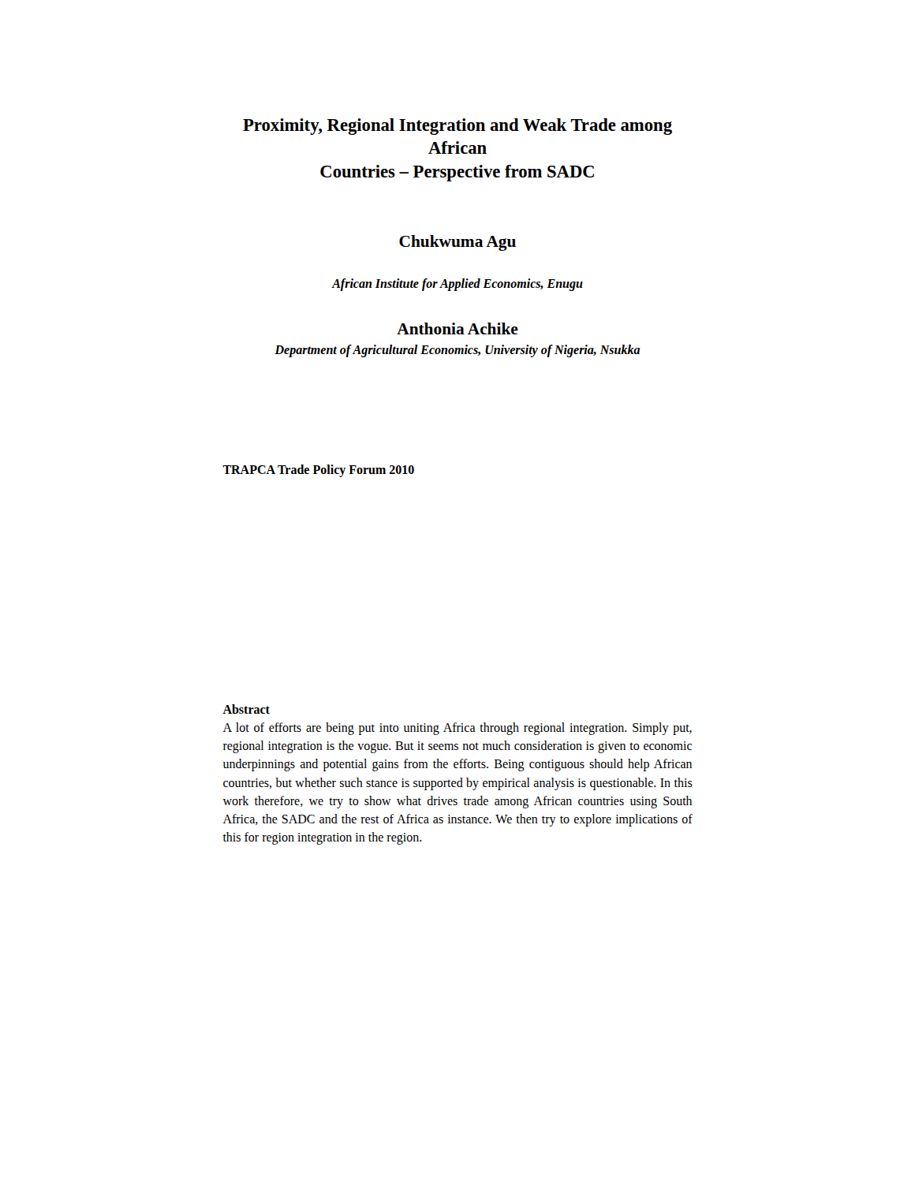Proximity, Regional Integration and Weak Trade among African
Countries – Perspective from SADC
Chukwuma Agu
African Institute for Applied Economics, Enugu
Anthonia Achike
Department of Agricultural Economics, University of Nigeria, Nsukka
TRAPCA Trade Policy Forum 2010
Abstract
A lot of efforts are being put into uniting Africa through regional integration. Simply put, regional integration is the vogue. But it seems not much consideration is given to economic underpinnings and potential gains from the efforts. Being contiguous should help African countries, but whether such stance is supported by empirical analysis is questionable. In this work therefore, we try to show what drives trade among African countries using South Africa, the SADC and the rest of Africa as instance. We then try to explore implications of this for region integration in the region.